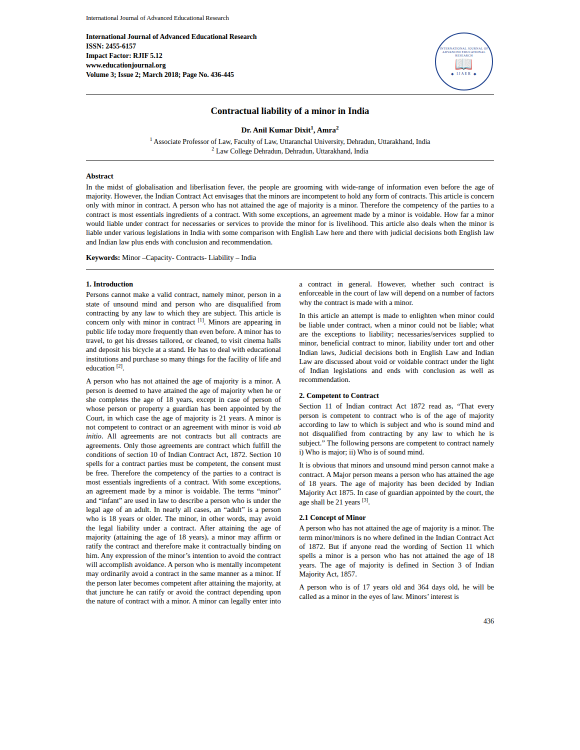International Journal of Advanced Educational Research
International Journal of Advanced Educational Research
ISSN: 2455-6157
Impact Factor: RJIF 5.12
www.educationjournal.org
Volume 3; Issue 2; March 2018; Page No. 436-445
International Journal of Advanced Educational Research
📖
◆ IJAER ◆
Contractual liability of a minor in India
Dr. Anil Kumar Dixit1, Amra2
1 Associate Professor of Law, Faculty of Law, Uttaranchal University, Dehradun, Uttarakhand, India
2 Law College Dehradun, Dehradun, Uttarakhand, India
Abstract
In the midst of globalisation and liberlisation fever, the people are grooming with wide-range of information even before the age of majority. However, the Indian Contract Act envisages that the minors are incompetent to hold any form of contracts. This article is concern only with minor in contract. A person who has not attained the age of majority is a minor. Therefore the competency of the parties to a contract is most essentials ingredients of a contract. With some exceptions, an agreement made by a minor is voidable. How far a minor would liable under contract for necessaries or services to provide the minor for is livelihood. This article also deals when the minor is liable under various legislations in India with some comparison with English Law here and there with judicial decisions both English law and Indian law plus ends with conclusion and recommendation.
Keywords: Minor –Capacity- Contracts- Liability – India
1. Introduction
Persons cannot make a valid contract, namely minor, person in a state of unsound mind and person who are disqualified from contracting by any law to which they are subject. This article is concern only with minor in contract [1]. Minors are appearing in public life today more frequently than even before. A minor has to travel, to get his dresses tailored, or cleaned, to visit cinema halls and deposit his bicycle at a stand. He has to deal with educational institutions and purchase so many things for the facility of life and education [2].
A person who has not attained the age of majority is a minor. A person is deemed to have attained the age of majority when he or she completes the age of 18 years, except in case of person of whose person or property a guardian has been appointed by the Court, in which case the age of majority is 21 years. A minor is not competent to contract or an agreement with minor is void ab initio. All agreements are not contracts but all contracts are agreements. Only those agreements are contract which fulfill the conditions of section 10 of Indian Contract Act, 1872. Section 10 spells for a contract parties must be competent, the consent must be free. Therefore the competency of the parties to a contract is most essentials ingredients of a contract. With some exceptions, an agreement made by a minor is voidable. The terms “minor” and “infant” are used in law to describe a person who is under the legal age of an adult. In nearly all cases, an “adult” is a person who is 18 years or older. The minor, in other words, may avoid the legal liability under a contract. After attaining the age of majority (attaining the age of 18 years), a minor may affirm or ratify the contract and therefore make it contractually binding on him. Any expression of the minor’s intention to avoid the contract will accomplish avoidance. A person who is mentally incompetent may ordinarily avoid a contract in the same manner as a minor. If the person later becomes competent after attaining the majority, at that juncture he can ratify or avoid the contract depending upon the nature of contract with a minor. A minor can legally enter into a contract in general. However, whether such contract is enforceable in the court of law will depend on a number of factors why the contract is made with a minor.
In this article an attempt is made to enlighten when minor could be liable under contract, when a minor could not be liable; what are the exceptions to liability; necessaries/services supplied to minor, beneficial contract to minor, liability under tort and other Indian laws, Judicial decisions both in English Law and Indian Law are discussed about void or voidable contract under the light of Indian legislations and ends with conclusion as well as recommendation.
2. Competent to Contract
Section 11 of Indian contract Act 1872 read as, “That every person is competent to contract who is of the age of majority according to law to which is subject and who is sound mind and not disqualified from contracting by any law to which he is subject.” The following persons are competent to contract namely i) Who is major; ii) Who is of sound mind.
It is obvious that minors and unsound mind person cannot make a contract. A Major person means a person who has attained the age of 18 years. The age of majority has been decided by Indian Majority Act 1875. In case of guardian appointed by the court, the age shall be 21 years [3].
2.1 Concept of Minor
A person who has not attained the age of majority is a minor. The term minor/minors is no where defined in the Indian Contract Act of 1872. But if anyone read the wording of Section 11 which spells a minor is a person who has not attained the age of 18 years. The age of majority is defined in Section 3 of Indian Majority Act, 1857.
A person who is of 17 years old and 364 days old, he will be called as a minor in the eyes of law. Minors’ interest is
436